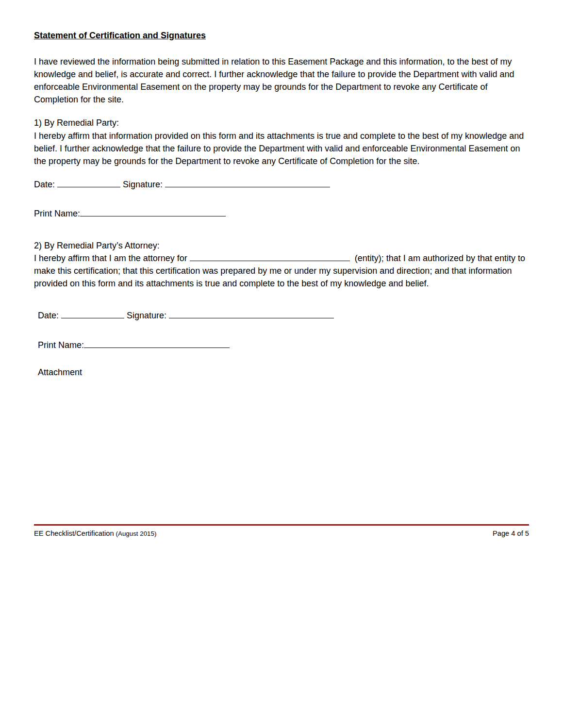Statement of Certification and Signatures
I have reviewed the information being submitted in relation to this Easement Package and this information, to the best of my knowledge and belief, is accurate and correct. I further acknowledge that the failure to provide the Department with valid and enforceable Environmental Easement on the property may be grounds for the Department to revoke any Certificate of Completion for the site.
1) By Remedial Party:
I hereby affirm that information provided on this form and its attachments is true and complete to the best of my knowledge and belief. I further acknowledge that the failure to provide the Department with valid and enforceable Environmental Easement on the property may be grounds for the Department to revoke any Certificate of Completion for the site.
Date: Signature:
Print Name:
2) By Remedial Party’s Attorney:
I hereby affirm that I am the attorney for (entity); that I am authorized by that entity to make this certification; that this certification was prepared by me or under my supervision and direction; and that information provided on this form and its attachments is true and complete to the best of my knowledge and belief.
Date: Signature:
Print Name:
Attachment
EE Checklist/Certification (August 2015) Page 4 of 5